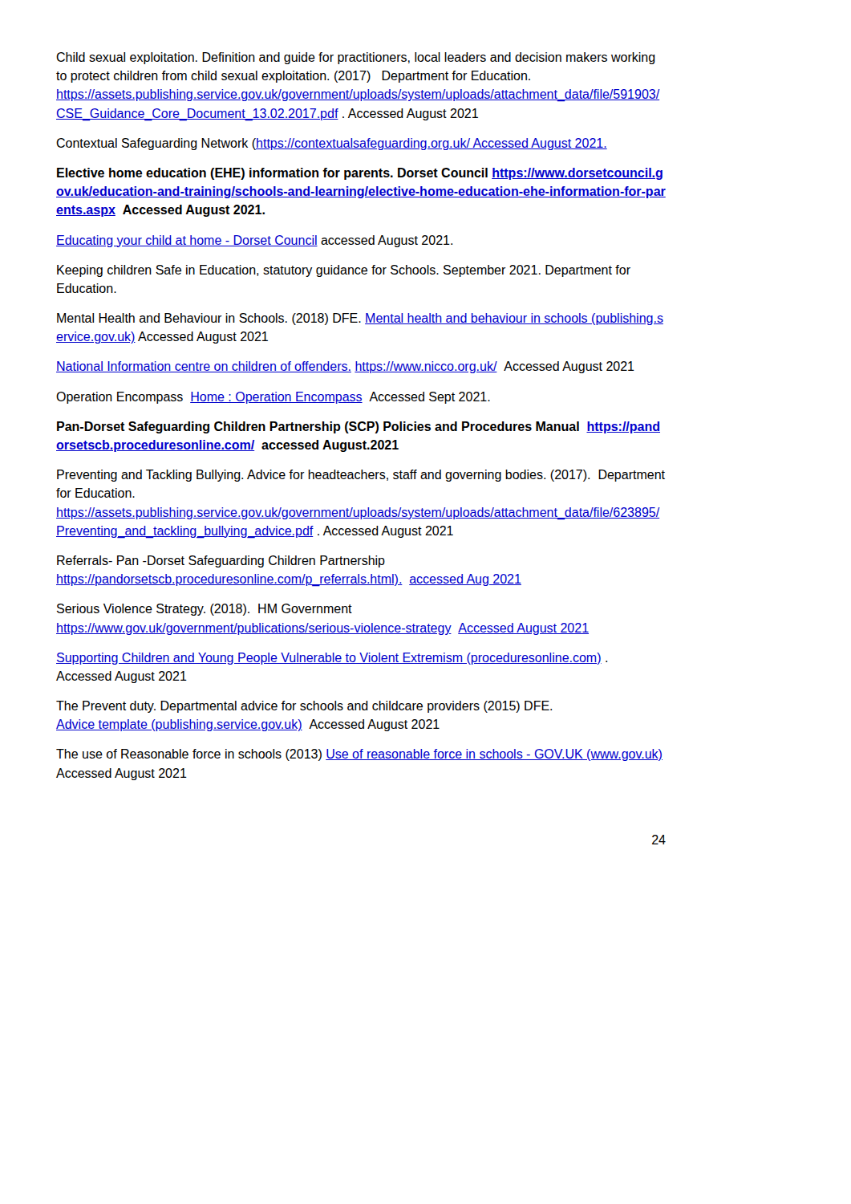Child sexual exploitation. Definition and guide for practitioners, local leaders and decision makers working to protect children from child sexual exploitation. (2017) Department for Education.
https://assets.publishing.service.gov.uk/government/uploads/system/uploads/attachment_data/file/591903/CSE_Guidance_Core_Document_13.02.2017.pdf . Accessed August 2021
Contextual Safeguarding Network (https://contextualsafeguarding.org.uk/ Accessed August 2021.
Elective home education (EHE) information for parents. Dorset Council https://www.dorsetcouncil.gov.uk/education-and-training/schools-and-learning/elective-home-education-ehe-information-for-parents.aspx Accessed August 2021.
Educating your child at home - Dorset Council accessed August 2021.
Keeping children Safe in Education, statutory guidance for Schools. September 2021. Department for Education.
Mental Health and Behaviour in Schools. (2018) DFE. Mental health and behaviour in schools (publishing.service.gov.uk) Accessed August 2021
National Information centre on children of offenders. https://www.nicco.org.uk/ Accessed August 2021
Operation Encompass Home : Operation Encompass Accessed Sept 2021.
Pan-Dorset Safeguarding Children Partnership (SCP) Policies and Procedures Manual https://pandorsetscb.proceduresonline.com/ accessed August.2021
Preventing and Tackling Bullying. Advice for headteachers, staff and governing bodies. (2017). Department for Education.
https://assets.publishing.service.gov.uk/government/uploads/system/uploads/attachment_data/file/623895/Preventing_and_tackling_bullying_advice.pdf . Accessed August 2021
Referrals- Pan -Dorset Safeguarding Children Partnership
https://pandorsetscb.proceduresonline.com/p_referrals.html). accessed Aug 2021
Serious Violence Strategy. (2018). HM Government
https://www.gov.uk/government/publications/serious-violence-strategy Accessed August 2021
Supporting Children and Young People Vulnerable to Violent Extremism (proceduresonline.com) . Accessed August 2021
The Prevent duty. Departmental advice for schools and childcare providers (2015) DFE.
Advice template (publishing.service.gov.uk) Accessed August 2021
The use of Reasonable force in schools (2013) Use of reasonable force in schools - GOV.UK (www.gov.uk) Accessed August 2021
24